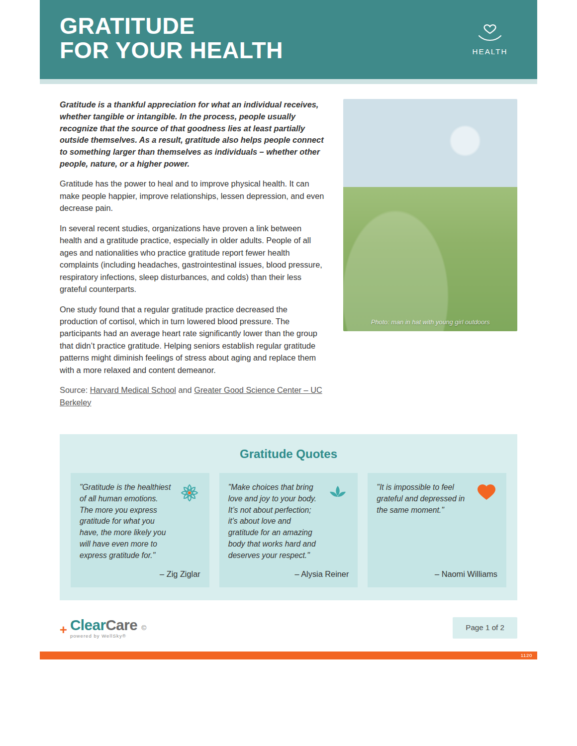Gratitude
for Your Health
Health
Gratitude is a thankful appreciation for what an individual receives, whether tangible or intangible. In the process, people usually recognize that the source of that goodness lies at least partially outside themselves. As a result, gratitude also helps people connect to something larger than themselves as individuals – whether other people, nature, or a higher power.
Gratitude has the power to heal and to improve physical health. It can make people happier, improve relationships, lessen depression, and even decrease pain.
In several recent studies, organizations have proven a link between health and a gratitude practice, especially in older adults. People of all ages and nationalities who practice gratitude report fewer health complaints (including headaches, gastrointestinal issues, blood pressure, respiratory infections, sleep disturbances, and colds) than their less grateful counterparts.
One study found that a regular gratitude practice decreased the production of cortisol, which in turn lowered blood pressure. The participants had an average heart rate significantly lower than the group that didn’t practice gratitude. Helping seniors establish regular gratitude patterns might diminish feelings of stress about aging and replace them with a more relaxed and content demeanor.
Source: Harvard Medical School and Greater Good Science Center – UC Berkeley
Photo: man in hat with young girl outdoors
Gratitude Quotes
"Gratitude is the healthiest of all human emotions. The more you express gratitude for what you have, the more likely you will have even more to express gratitude for."
– Zig Ziglar
"Make choices that bring love and joy to your body. It’s not about perfection; it’s about love and gratitude for an amazing body that works hard and deserves your respect."
– Alysia Reiner
"It is impossible to feel grateful and depressed in the same moment."
– Naomi Williams
+ Clear Care powered by WellSky®
©
Page 1 of 2
1120